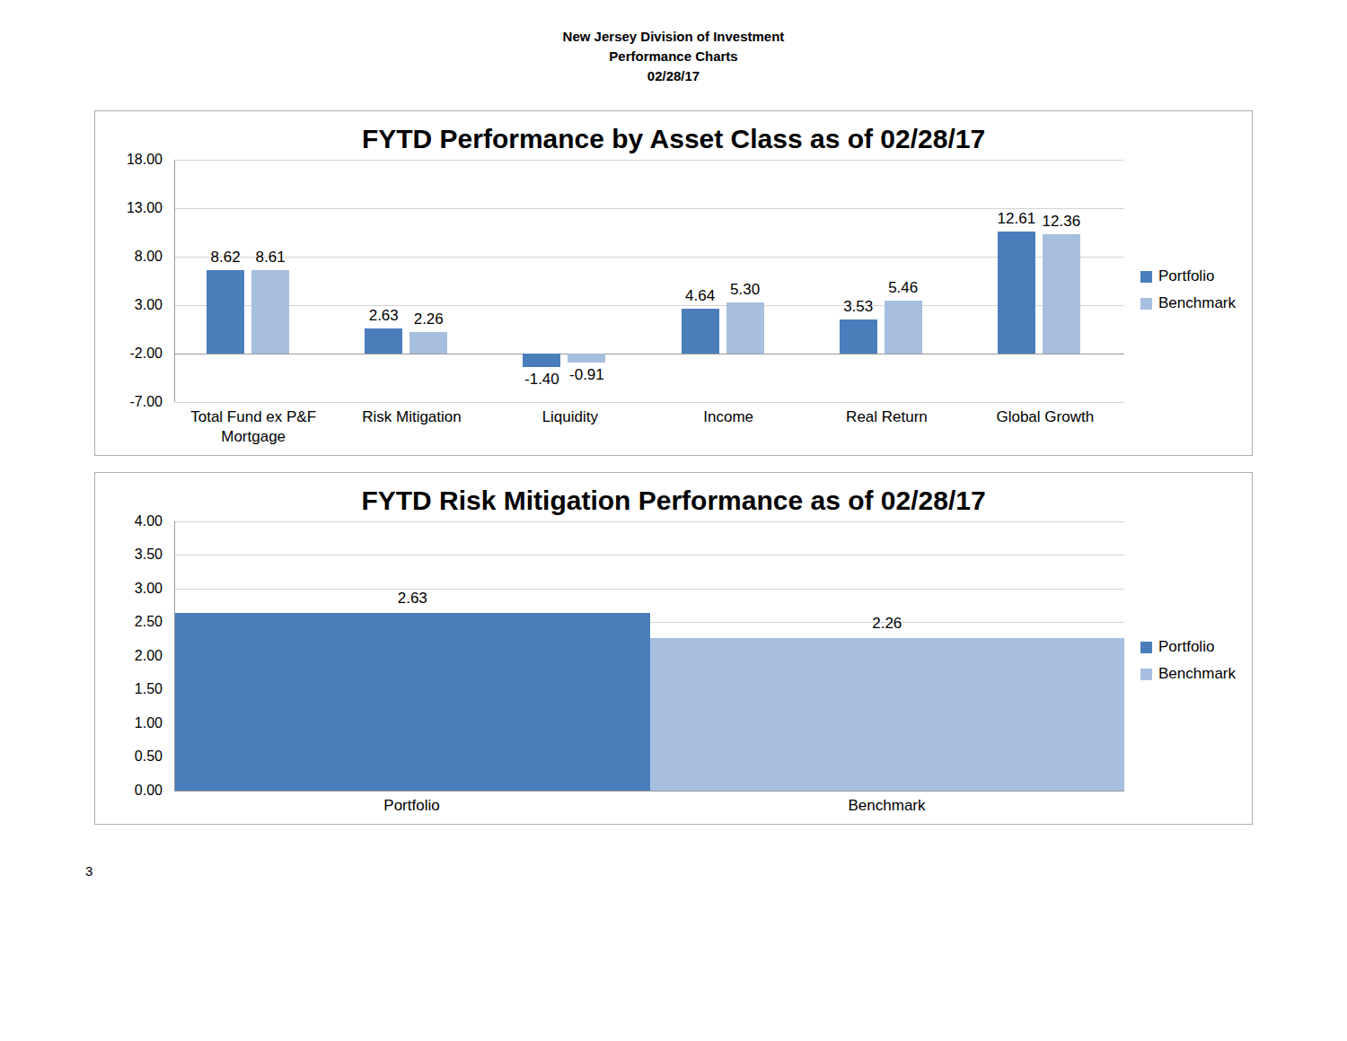New Jersey Division of Investment
Performance Charts
02/28/17
FYTD Performance by Asset Class as of 02/28/17
18.00 13.00 8.00 3.00 -2.00 -7.00
8.62
8.61
2.63
2.26
-1.40
-0.91
4.64
5.30
3.53
5.46
12.61
12.36
Total Fund ex P&F
Mortgage
Risk Mitigation
Liquidity
Income
Real Return
Global Growth
Portfolio
Benchmark
FYTD Risk Mitigation Performance as of 02/28/17
4.00 3.50 3.00 2.50 2.00 1.50 1.00 0.50 0.00
2.63
2.26
Portfolio
Benchmark
Portfolio
Benchmark
3